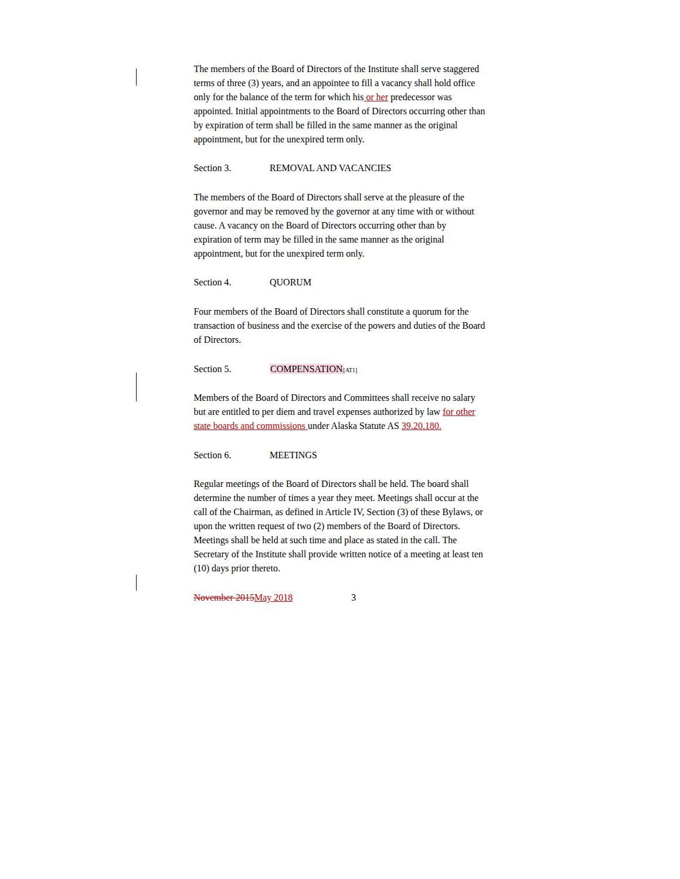The members of the Board of Directors of the Institute shall serve staggered terms of three (3) years, and an appointee to fill a vacancy shall hold office only for the balance of the term for which his or her predecessor was appointed. Initial appointments to the Board of Directors occurring other than by expiration of term shall be filled in the same manner as the original appointment, but for the unexpired term only.
Section 3. REMOVAL AND VACANCIES
The members of the Board of Directors shall serve at the pleasure of the governor and may be removed by the governor at any time with or without cause. A vacancy on the Board of Directors occurring other than by expiration of term may be filled in the same manner as the original appointment, but for the unexpired term only.
Section 4. QUORUM
Four members of the Board of Directors shall constitute a quorum for the transaction of business and the exercise of the powers and duties of the Board of Directors.
Section 5. COMPENSATION[AT1]
Members of the Board of Directors and Committees shall receive no salary but are entitled to per diem and travel expenses authorized by law for other state boards and commissions under Alaska Statute AS 39.20.180.
Section 6. MEETINGS
Regular meetings of the Board of Directors shall be held. The board shall determine the number of times a year they meet. Meetings shall occur at the call of the Chairman, as defined in Article IV, Section (3) of these Bylaws, or upon the written request of two (2) members of the Board of Directors. Meetings shall be held at such time and place as stated in the call. The Secretary of the Institute shall provide written notice of a meeting at least ten (10) days prior thereto.
November 2015 May 2018 3